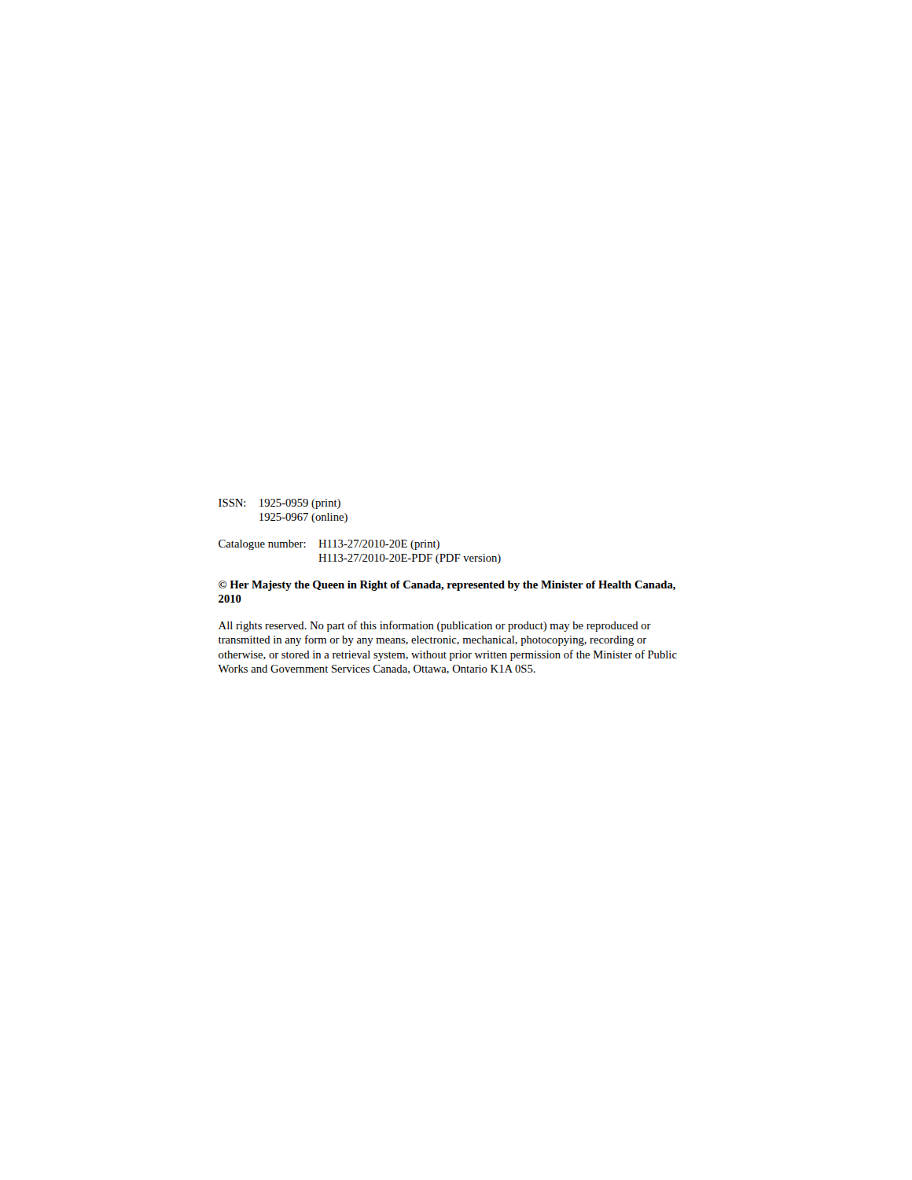| ISSN: | 1925-0959 (print) 1925-0967 (online) |
| Catalogue number: | H113-27/2010-20E (print) H113-27/2010-20E-PDF (PDF version) |
© Her Majesty the Queen in Right of Canada, represented by the Minister of Health Canada, 2010
All rights reserved. No part of this information (publication or product) may be reproduced or transmitted in any form or by any means, electronic, mechanical, photocopying, recording or otherwise, or stored in a retrieval system, without prior written permission of the Minister of Public Works and Government Services Canada, Ottawa, Ontario K1A 0S5.